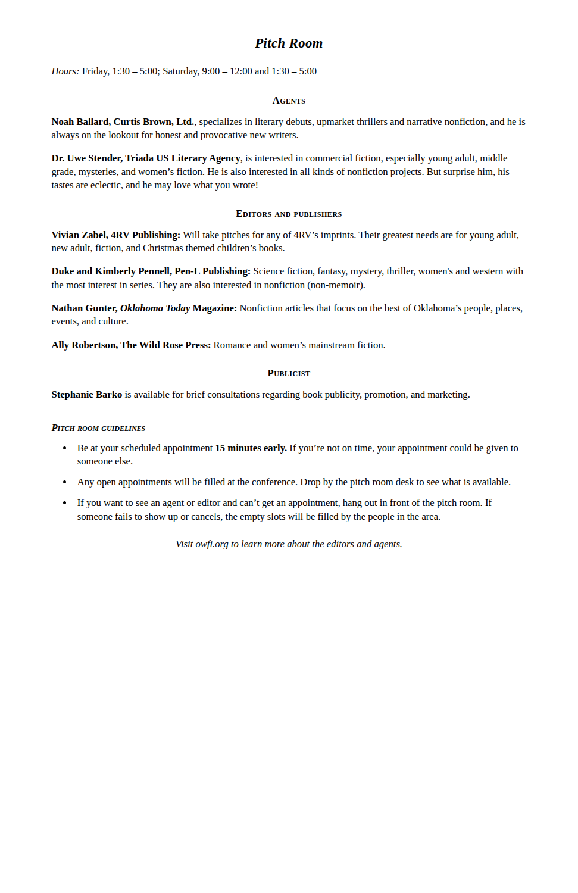Pitch Room
Hours: Friday, 1:30 – 5:00; Saturday, 9:00 – 12:00 and 1:30 – 5:00
Agents
Noah Ballard, Curtis Brown, Ltd., specializes in literary debuts, upmarket thrillers and narrative nonfiction, and he is always on the lookout for honest and provocative new writers.
Dr. Uwe Stender, Triada US Literary Agency, is interested in commercial fiction, especially young adult, middle grade, mysteries, and women’s fiction. He is also interested in all kinds of nonfiction projects. But surprise him, his tastes are eclectic, and he may love what you wrote!
Editors and Publishers
Vivian Zabel, 4RV Publishing: Will take pitches for any of 4RV’s imprints. Their greatest needs are for young adult, new adult, fiction, and Christmas themed children’s books.
Duke and Kimberly Pennell, Pen-L Publishing: Science fiction, fantasy, mystery, thriller, women's and western with the most interest in series. They are also interested in nonfiction (non-memoir).
Nathan Gunter, Oklahoma Today Magazine: Nonfiction articles that focus on the best of Oklahoma’s people, places, events, and culture.
Ally Robertson, The Wild Rose Press: Romance and women’s mainstream fiction.
Publicist
Stephanie Barko is available for brief consultations regarding book publicity, promotion, and marketing.
Pitch Room Guidelines
Be at your scheduled appointment 15 minutes early. If you’re not on time, your appointment could be given to someone else.
Any open appointments will be filled at the conference. Drop by the pitch room desk to see what is available.
If you want to see an agent or editor and can’t get an appointment, hang out in front of the pitch room. If someone fails to show up or cancels, the empty slots will be filled by the people in the area.
Visit owfi.org to learn more about the editors and agents.